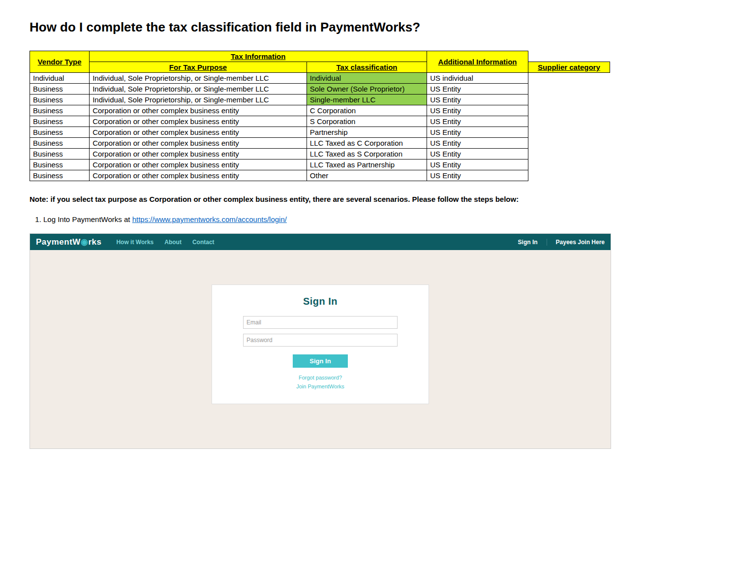How do I complete the tax classification field in PaymentWorks?
| Vendor Type | Tax Information | Additional Information |
| --- | --- | --- |
| For Tax Purpose | Tax classification | Supplier category |
| Individual | Individual, Sole Proprietorship, or Single-member LLC | Individual | US individual |
| Business | Individual, Sole Proprietorship, or Single-member LLC | Sole Owner (Sole Proprietor) | US Entity |
| Business | Individual, Sole Proprietorship, or Single-member LLC | Single-member LLC | US Entity |
| Business | Corporation or other complex business entity | C Corporation | US Entity |
| Business | Corporation or other complex business entity | S Corporation | US Entity |
| Business | Corporation or other complex business entity | Partnership | US Entity |
| Business | Corporation or other complex business entity | LLC Taxed as C Corporation | US Entity |
| Business | Corporation or other complex business entity | LLC Taxed as S Corporation | US Entity |
| Business | Corporation or other complex business entity | LLC Taxed as Partnership | US Entity |
| Business | Corporation or other complex business entity | Other | US Entity |
Note: if you select tax purpose as Corporation or other complex business entity, there are several scenarios. Please follow the steps below:
Log Into PaymentWorks at https://www.paymentworks.com/accounts/login/
PaymentW◉rks
How it Works About Contact
Sign In Payees Join Here
Sign In
Sign In
Forgot password? Join PaymentWorks